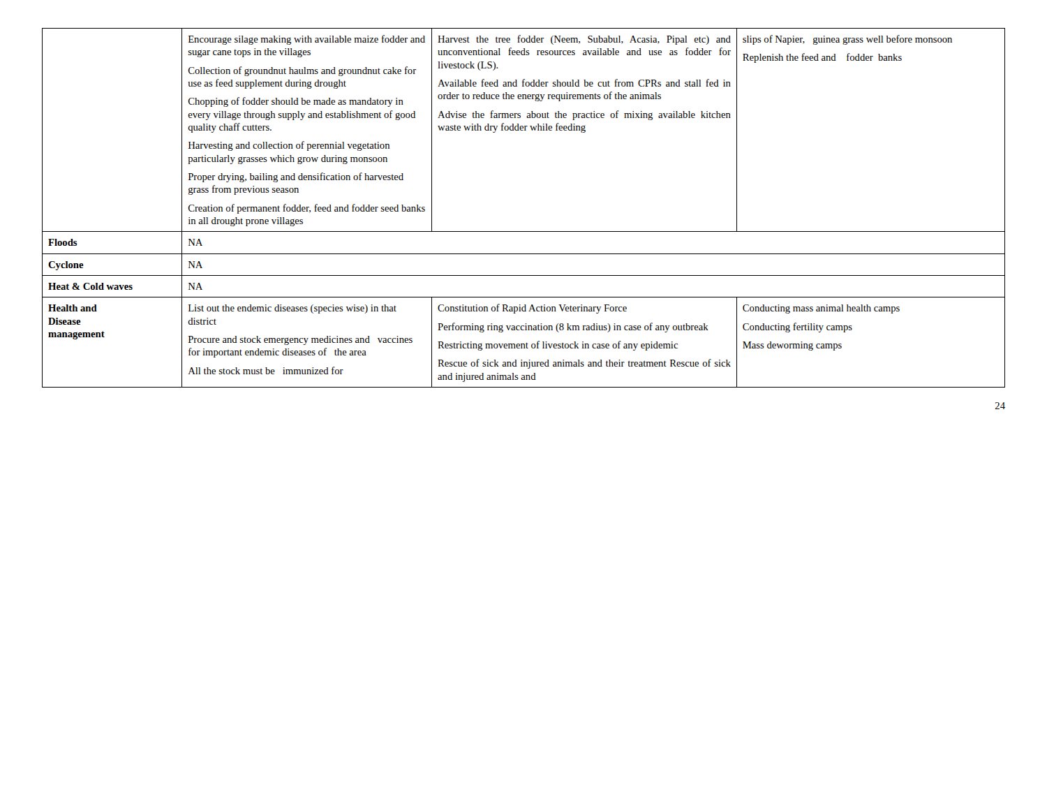| | Encourage silage making with available maize fodder and sugar cane tops in the villages Collection of groundnut haulms and groundnut cake for use as feed supplement during drought Chopping of fodder should be made as mandatory in every village through supply and establishment of good quality chaff cutters. Harvesting and collection of perennial vegetation particularly grasses which grow during monsoon Proper drying, bailing and densification of harvested grass from previous season Creation of permanent fodder, feed and fodder seed banks in all drought prone villages | Harvest the tree fodder (Neem, Subabul, Acasia, Pipal etc) and unconventional feeds resources available and use as fodder for livestock (LS). Available feed and fodder should be cut from CPRs and stall fed in order to reduce the energy requirements of the animals Advise the farmers about the practice of mixing available kitchen waste with dry fodder while feeding | slips of Napier, guinea grass well before monsoon Replenish the feed and fodder banks |
| Floods | NA |
| Cyclone | NA |
| Heat & Cold waves | NA |
| Health and Disease management | List out the endemic diseases (species wise) in that district Procure and stock emergency medicines and vaccines for important endemic diseases of the area All the stock must be immunized for | Constitution of Rapid Action Veterinary Force Performing ring vaccination (8 km radius) in case of any outbreak Restricting movement of livestock in case of any epidemic Rescue of sick and injured animals and their treatment Rescue of sick and injured animals and | Conducting mass animal health camps Conducting fertility camps Mass deworming camps |
24